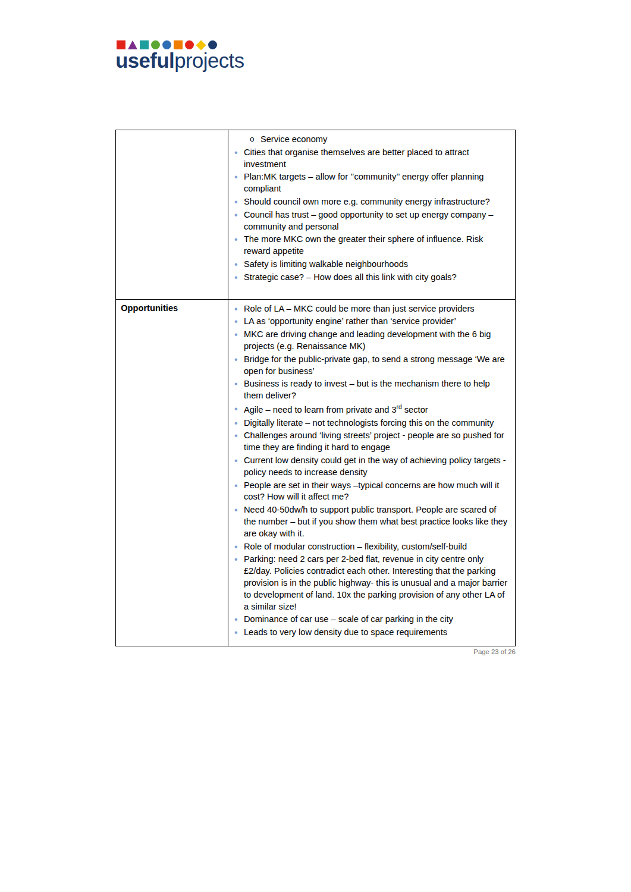useful projects
| | Service economy Cities that organise themselves are better placed to attract investment Plan:MK targets – allow for ’’community’’ energy offer planning compliant Should council own more e.g. community energy infrastructure? Council has trust – good opportunity to set up energy company – community and personal The more MKC own the greater their sphere of influence. Risk reward appetite Safety is limiting walkable neighbourhoods Strategic case? – How does all this link with city goals? |
| Opportunities | Role of LA – MKC could be more than just service providers LA as ‘opportunity engine’ rather than ‘service provider’ MKC are driving change and leading development with the 6 big projects (e.g. Renaissance MK) Bridge for the public-private gap, to send a strong message ‘We are open for business’ Business is ready to invest – but is the mechanism there to help them deliver? Agile – need to learn from private and 3 rd sector Digitally literate – not technologists forcing this on the community Challenges around ‘living streets’ project - people are so pushed for time they are finding it hard to engage Current low density could get in the way of achieving policy targets - policy needs to increase density People are set in their ways –typical concerns are how much will it cost? How will it affect me? Need 40-50dw/h to support public transport. People are scared of the number – but if you show them what best practice looks like they are okay with it. Role of modular construction – flexibility, custom/self-build Parking: need 2 cars per 2-bed flat, revenue in city centre only £2/day. Policies contradict each other. Interesting that the parking provision is in the public highway- this is unusual and a major barrier to development of land. 10x the parking provision of any other LA of a similar size! Dominance of car use – scale of car parking in the city Leads to very low density due to space requirements |
Page 23 of 26